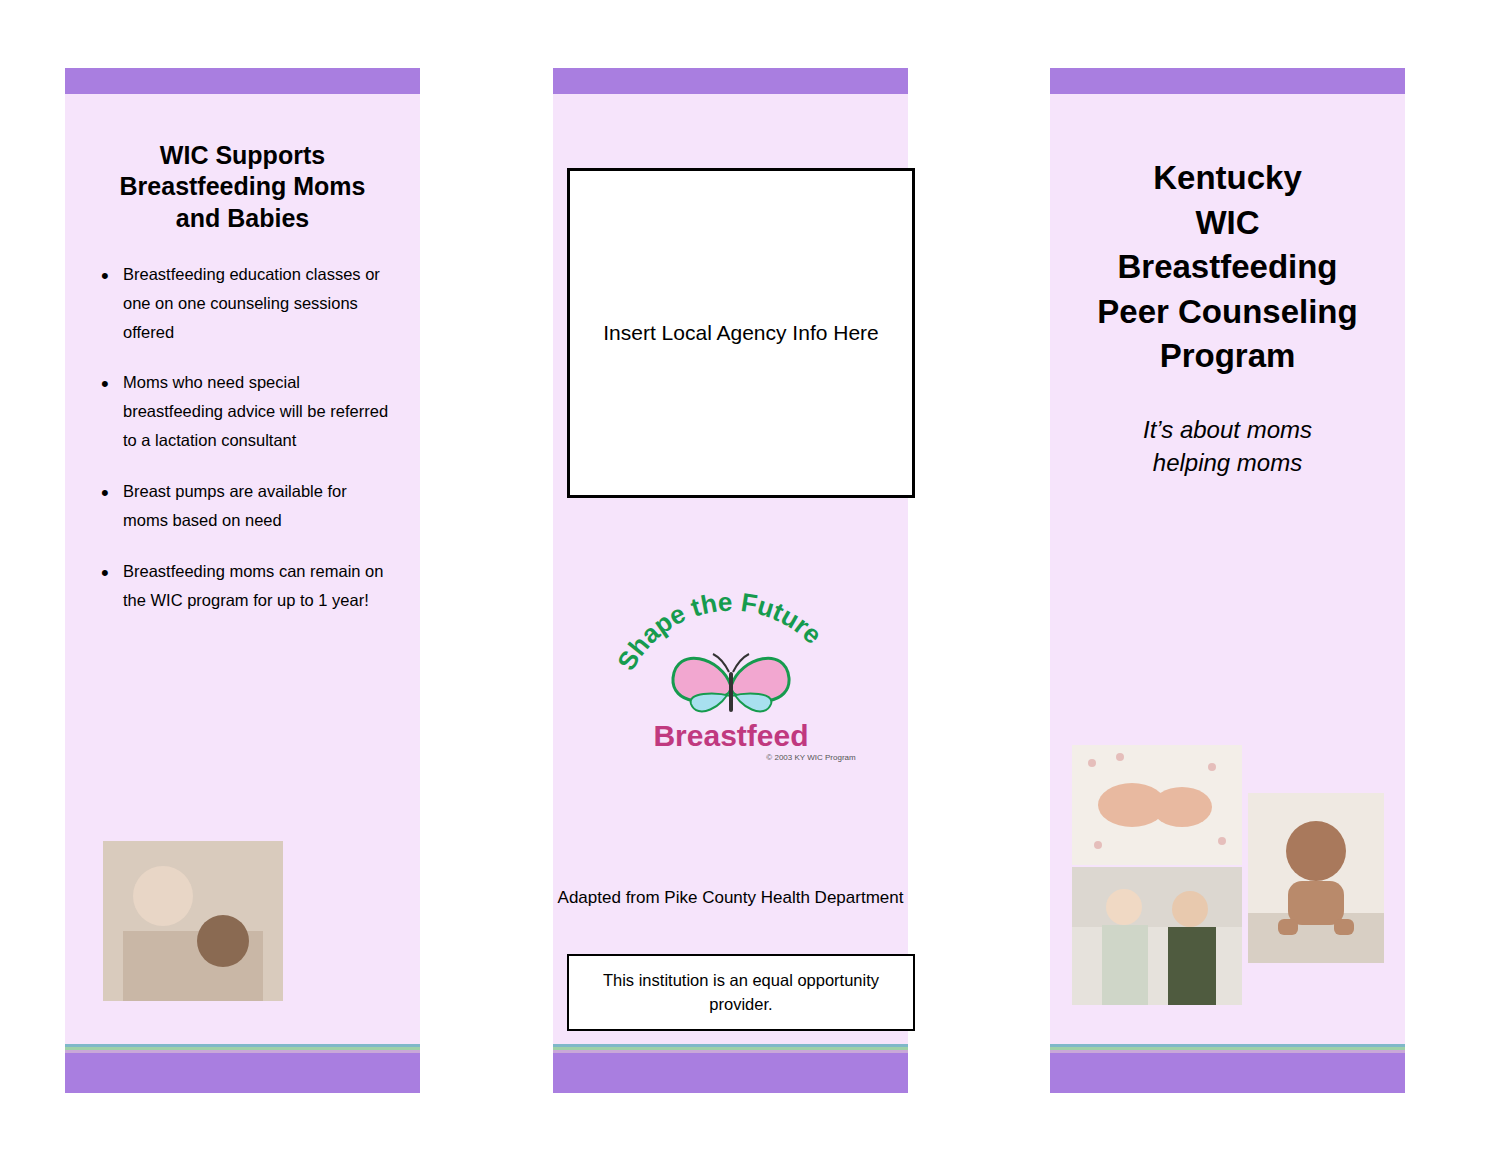WIC Supports
Breastfeeding Moms
and Babies
Breastfeeding education classes or one on one counseling sessions offered
Moms who need special breastfeeding advice will be referred to a lactation consultant
Breast pumps are available for moms based on need
Breastfeeding moms can remain on the WIC program for up to 1 year!
Insert Local Agency Info Here
Adapted from Pike County Health Department
This institution is an equal opportunity provider.
Kentucky
WIC
Breastfeeding
Peer Counseling
Program
It’s about moms
helping moms